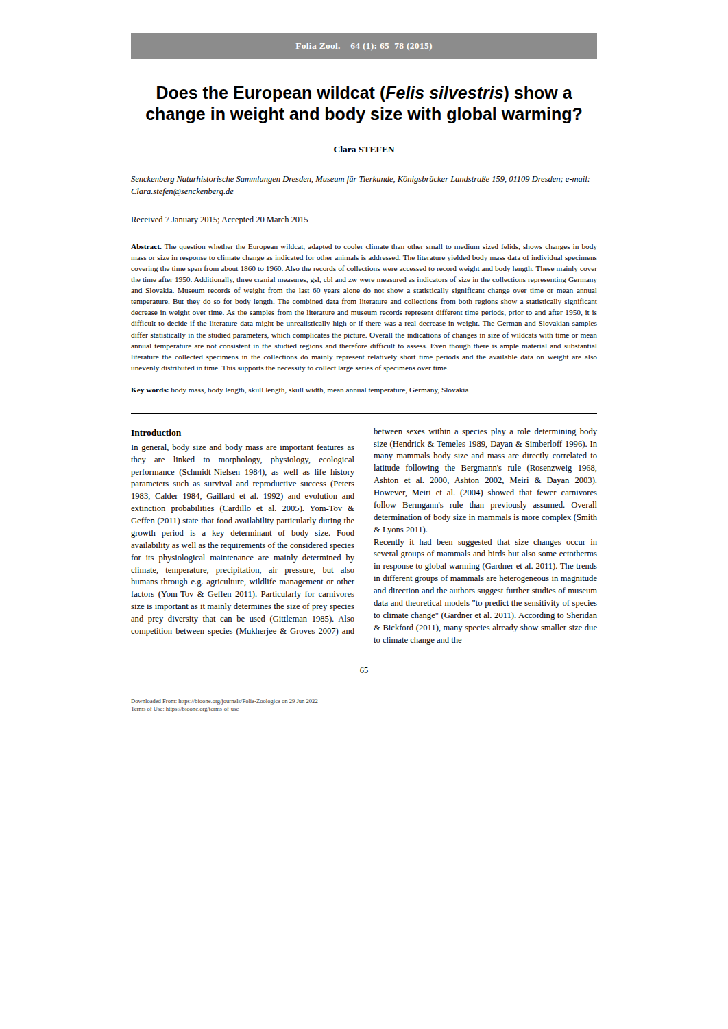Folia Zool. – 64 (1): 65–78 (2015)
Does the European wildcat (Felis silvestris) show a change in weight and body size with global warming?
Clara STEFEN
Senckenberg Naturhistorische Sammlungen Dresden, Museum für Tierkunde, Königsbrücker Landstraße 159, 01109 Dresden; e-mail: Clara.stefen@senckenberg.de
Received 7 January 2015; Accepted 20 March 2015
Abstract. The question whether the European wildcat, adapted to cooler climate than other small to medium sized felids, shows changes in body mass or size in response to climate change as indicated for other animals is addressed. The literature yielded body mass data of individual specimens covering the time span from about 1860 to 1960. Also the records of collections were accessed to record weight and body length. These mainly cover the time after 1950. Additionally, three cranial measures, gsl, cbl and zw were measured as indicators of size in the collections representing Germany and Slovakia. Museum records of weight from the last 60 years alone do not show a statistically significant change over time or mean annual temperature. But they do so for body length. The combined data from literature and collections from both regions show a statistically significant decrease in weight over time. As the samples from the literature and museum records represent different time periods, prior to and after 1950, it is difficult to decide if the literature data might be unrealistically high or if there was a real decrease in weight. The German and Slovakian samples differ statistically in the studied parameters, which complicates the picture. Overall the indications of changes in size of wildcats with time or mean annual temperature are not consistent in the studied regions and therefore difficult to assess. Even though there is ample material and substantial literature the collected specimens in the collections do mainly represent relatively short time periods and the available data on weight are also unevenly distributed in time. This supports the necessity to collect large series of specimens over time.
Key words: body mass, body length, skull length, skull width, mean annual temperature, Germany, Slovakia
Introduction
In general, body size and body mass are important features as they are linked to morphology, physiology, ecological performance (Schmidt-Nielsen 1984), as well as life history parameters such as survival and reproductive success (Peters 1983, Calder 1984, Gaillard et al. 1992) and evolution and extinction probabilities (Cardillo et al. 2005). Yom-Tov & Geffen (2011) state that food availability particularly during the growth period is a key determinant of body size. Food availability as well as the requirements of the considered species for its physiological maintenance are mainly determined by climate, temperature, precipitation, air pressure, but also humans through e.g. agriculture, wildlife management or other factors (Yom-Tov & Geffen 2011). Particularly for carnivores size is important as it mainly determines the size of prey species and prey diversity that can be used (Gittleman 1985). Also competition between species (Mukherjee & Groves 2007) and between sexes within a species play a role determining body size (Hendrick & Temeles 1989, Dayan & Simberloff 1996). In many mammals body size and mass are directly correlated to latitude following the Bergmann's rule (Rosenzweig 1968, Ashton et al. 2000, Ashton 2002, Meiri & Dayan 2003). However, Meiri et al. (2004) showed that fewer carnivores follow Bermgann's rule than previously assumed. Overall determination of body size in mammals is more complex (Smith & Lyons 2011).
Recently it had been suggested that size changes occur in several groups of mammals and birds but also some ectotherms in response to global warming (Gardner et al. 2011). The trends in different groups of mammals are heterogeneous in magnitude and direction and the authors suggest further studies of museum data and theoretical models "to predict the sensitivity of species to climate change" (Gardner et al. 2011). According to Sheridan & Bickford (2011), many species already show smaller size due to climate change and the
65
Downloaded From: https://bioone.org/journals/Folia-Zoologica on 29 Jun 2022
Terms of Use: https://bioone.org/terms-of-use